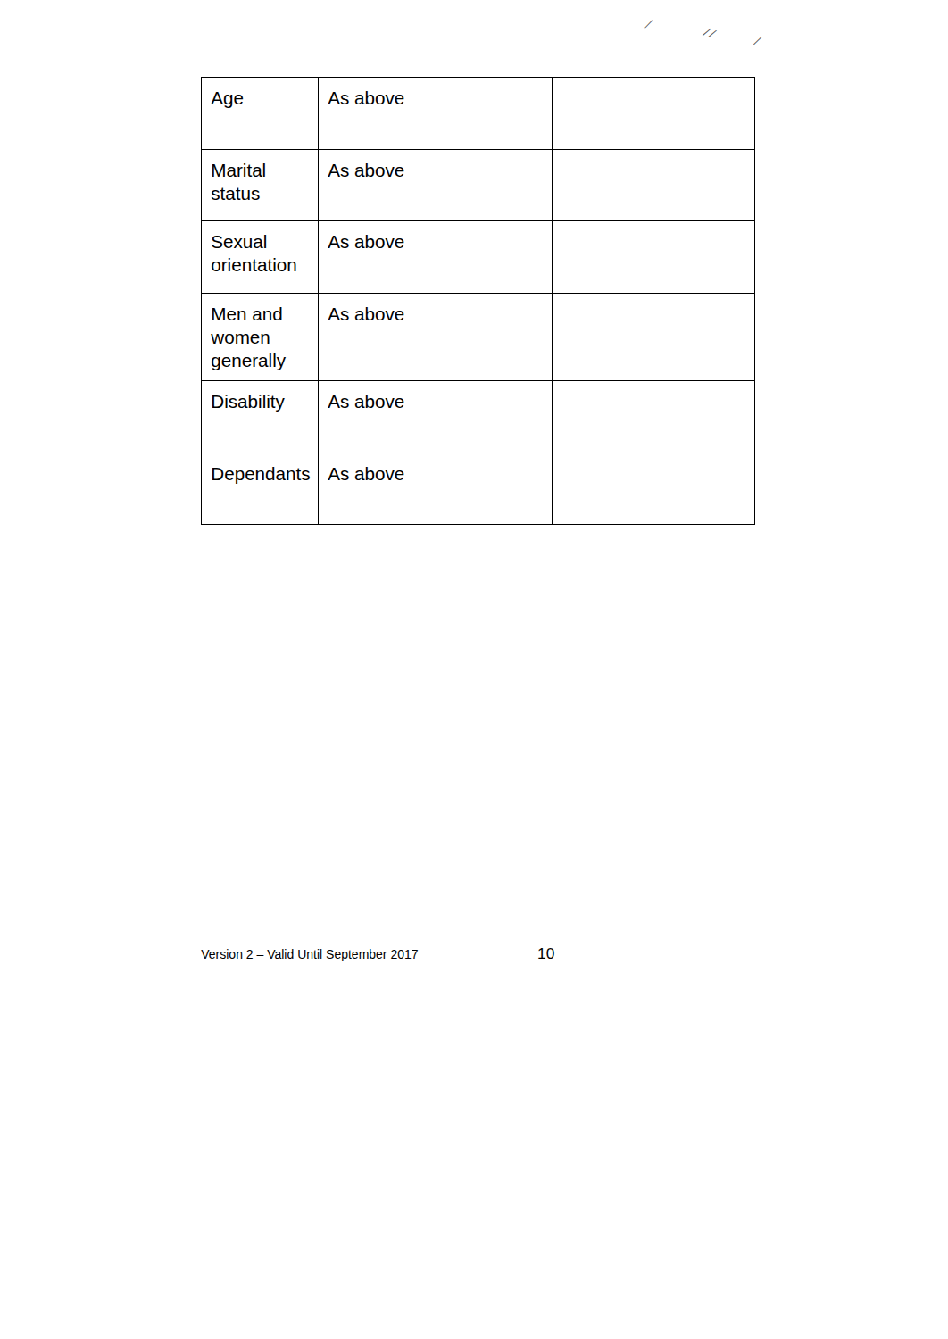⁄ ⁄ ⁄ ⁄
| Age | As above | |
| Marital status | As above | |
| Sexual orientation | As above | |
| Men and women generally | As above | |
| Disability | As above | |
| Dependants | As above | |
Version 2 – Valid Until September 2017 10